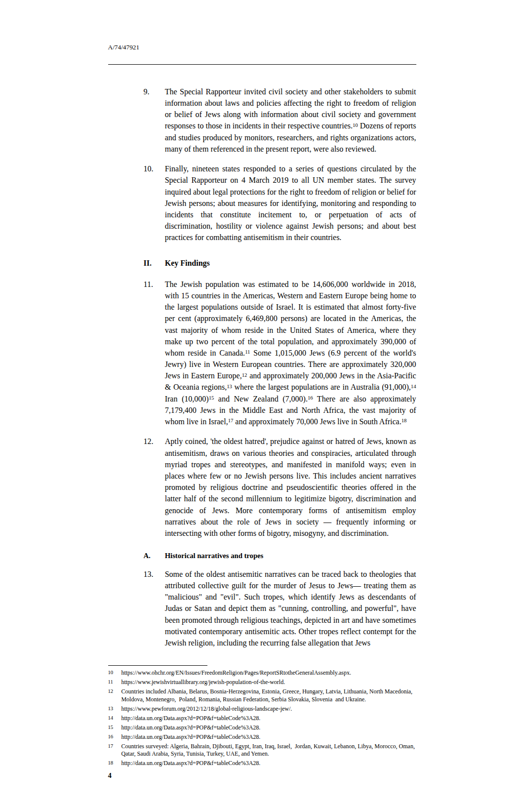A/74/47921
9. The Special Rapporteur invited civil society and other stakeholders to submit information about laws and policies affecting the right to freedom of religion or belief of Jews along with information about civil society and government responses to those in incidents in their respective countries.10 Dozens of reports and studies produced by monitors, researchers, and rights organizations actors, many of them referenced in the present report, were also reviewed.
10. Finally, nineteen states responded to a series of questions circulated by the Special Rapporteur on 4 March 2019 to all UN member states. The survey inquired about legal protections for the right to freedom of religion or belief for Jewish persons; about measures for identifying, monitoring and responding to incidents that constitute incitement to, or perpetuation of acts of discrimination, hostility or violence against Jewish persons; and about best practices for combatting antisemitism in their countries.
II. Key Findings
11. The Jewish population was estimated to be 14,606,000 worldwide in 2018, with 15 countries in the Americas, Western and Eastern Europe being home to the largest populations outside of Israel. It is estimated that almost forty-five per cent (approximately 6,469,800 persons) are located in the Americas, the vast majority of whom reside in the United States of America, where they make up two percent of the total population, and approximately 390,000 of whom reside in Canada.11 Some 1,015,000 Jews (6.9 percent of the world's Jewry) live in Western European countries. There are approximately 320,000 Jews in Eastern Europe,12 and approximately 200,000 Jews in the Asia-Pacific & Oceania regions,13 where the largest populations are in Australia (91,000),14 Iran (10,000)15 and New Zealand (7,000).16 There are also approximately 7,179,400 Jews in the Middle East and North Africa, the vast majority of whom live in Israel,17 and approximately 70,000 Jews live in South Africa.18
12. Aptly coined, 'the oldest hatred', prejudice against or hatred of Jews, known as antisemitism, draws on various theories and conspiracies, articulated through myriad tropes and stereotypes, and manifested in manifold ways; even in places where few or no Jewish persons live. This includes ancient narratives promoted by religious doctrine and pseudoscientific theories offered in the latter half of the second millennium to legitimize bigotry, discrimination and genocide of Jews. More contemporary forms of antisemitism employ narratives about the role of Jews in society — frequently informing or intersecting with other forms of bigotry, misogyny, and discrimination.
A. Historical narratives and tropes
13. Some of the oldest antisemitic narratives can be traced back to theologies that attributed collective guilt for the murder of Jesus to Jews— treating them as "malicious" and "evil". Such tropes, which identify Jews as descendants of Judas or Satan and depict them as "cunning, controlling, and powerful", have been promoted through religious teachings, depicted in art and have sometimes motivated contemporary antisemitic acts. Other tropes reflect contempt for the Jewish religion, including the recurring false allegation that Jews
10 https://www.ohchr.org/EN/Issues/FreedomReligion/Pages/ReportSRtotheGeneralAssembly.aspx.
11 https://www.jewishvirtuallibrary.org/jewish-population-of-the-world.
12 Countries included Albania, Belarus, Bosnia-Herzegovina, Estonia, Greece, Hungary, Latvia, Lithuania, North Macedonia, Moldova, Montenegro, Poland, Romania, Russian Federation, Serbia Slovakia, Slovenia and Ukraine.
13 https://www.pewforum.org/2012/12/18/global-religious-landscape-jew/.
14 http://data.un.org/Data.aspx?d=POP&f=tableCode%3A28.
15 http://data.un.org/Data.aspx?d=POP&f=tableCode%3A28.
16 http://data.un.org/Data.aspx?d=POP&f=tableCode%3A28.
17 Countries surveyed: Algeria, Bahrain, Djibouti, Egypt, Iran, Iraq, Israel, Jordan, Kuwait, Lebanon, Libya, Morocco, Oman, Qatar, Saudi Arabia, Syria, Tunisia, Turkey, UAE, and Yemen.
18 http://data.un.org/Data.aspx?d=POP&f=tableCode%3A28.
4